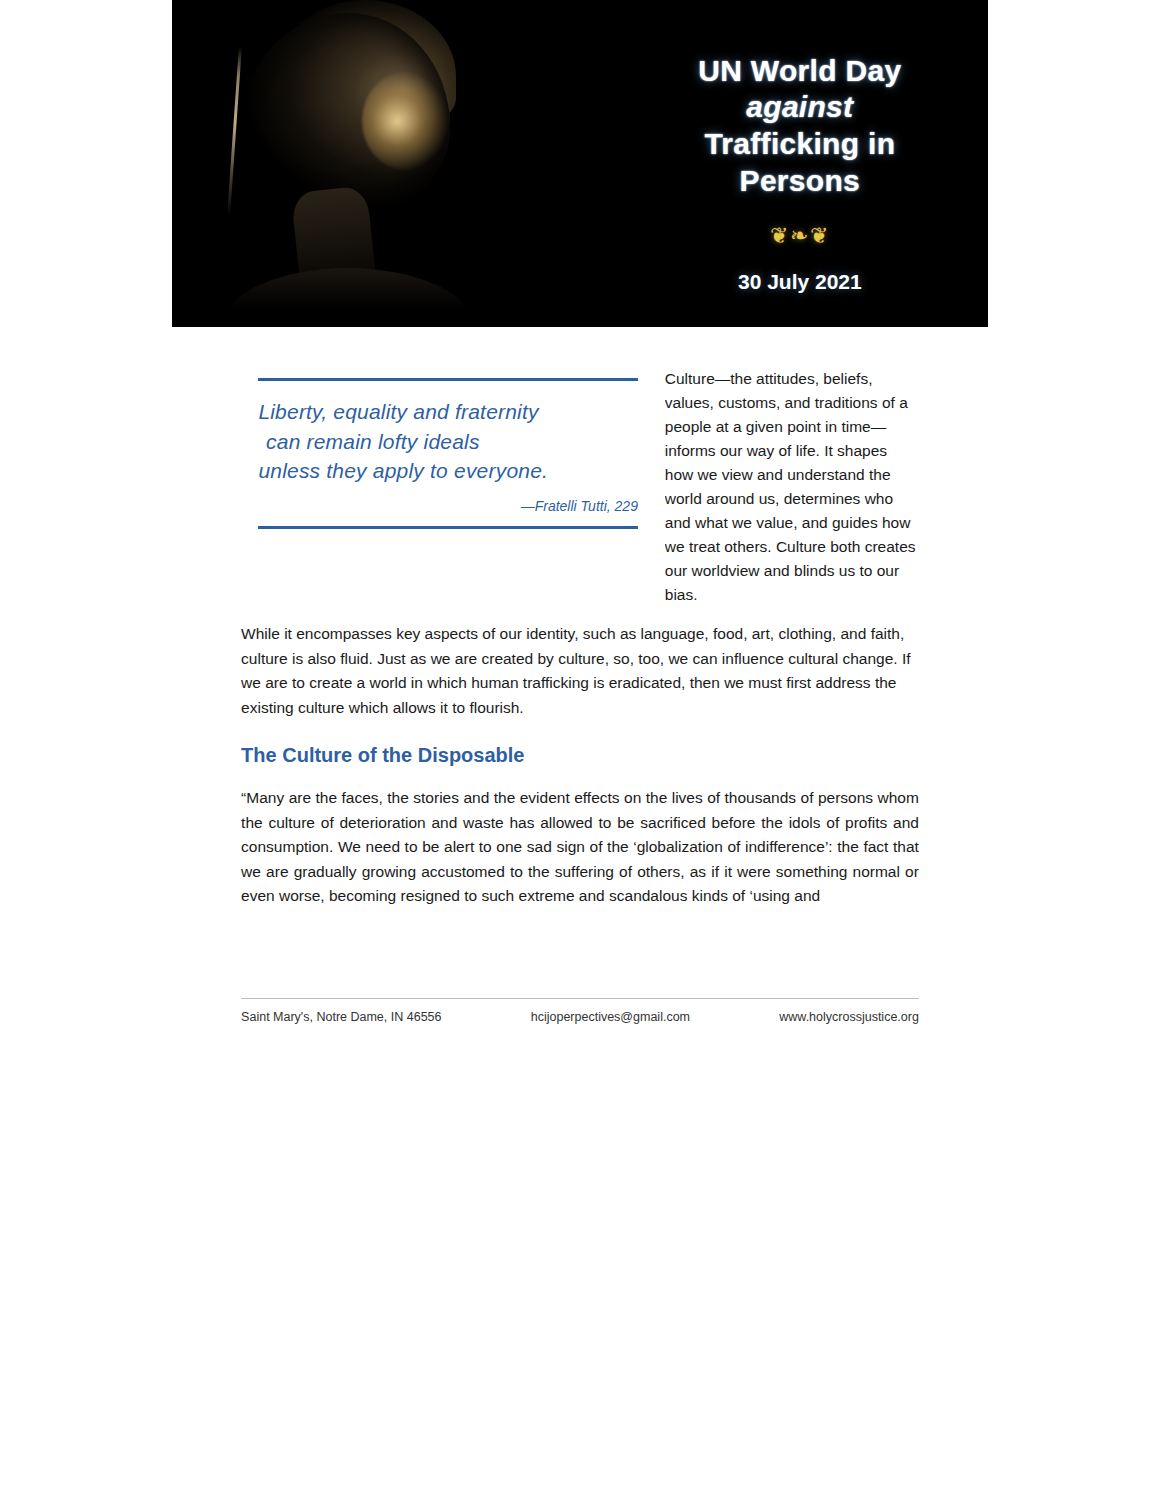UN World Dayagainst Trafficking in Persons
❦❧❦
30 July 2021
Liberty, equality and fraternity
can remain lofty ideals
unless they apply to everyone.
—Fratelli Tutti, 229
Culture—the attitudes, beliefs, values, customs, and traditions of a people at a given point in time—informs our way of life. It shapes how we view and understand the world around us, determines who and what we value, and guides how we treat others. Culture both creates our worldview and blinds us to our bias.
While it encompasses key aspects of our identity, such as language, food, art, clothing, and faith, culture is also fluid. Just as we are created by culture, so, too, we can influence cultural change. If we are to create a world in which human trafficking is eradicated, then we must first address the existing culture which allows it to flourish.
The Culture of the Disposable
“Many are the faces, the stories and the evident effects on the lives of thousands of persons whom the culture of deterioration and waste has allowed to be sacrificed before the idols of profits and consumption. We need to be alert to one sad sign of the ‘globalization of indifference’: the fact that we are gradually growing accustomed to the suffering of others, as if it were something normal or even worse, becoming resigned to such extreme and scandalous kinds of ‘using and
Saint Mary's, Notre Dame, IN 46556 hcijoperpectives@gmail.com www.holycrossjustice.org